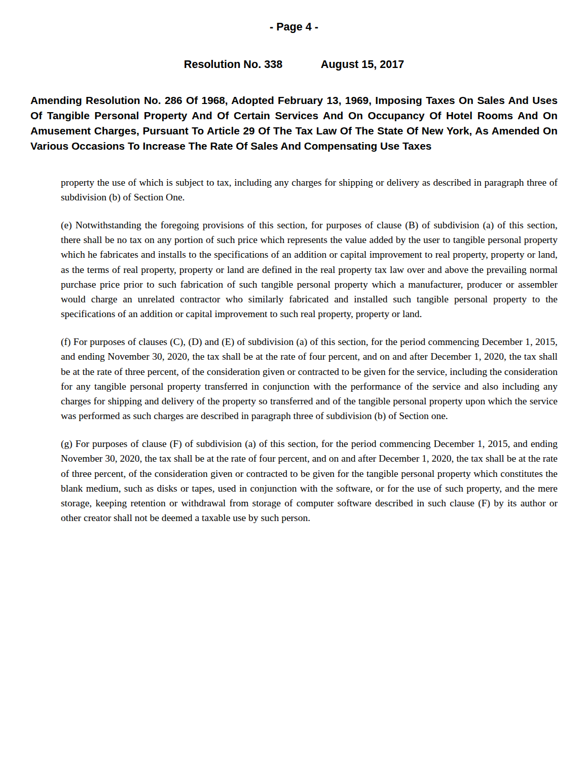- Page 4 -
Resolution No. 338 August 15, 2017
Amending Resolution No. 286 Of 1968, Adopted February 13, 1969, Imposing Taxes On Sales And Uses Of Tangible Personal Property And Of Certain Services And On Occupancy Of Hotel Rooms And On Amusement Charges, Pursuant To Article 29 Of The Tax Law Of The State Of New York, As Amended On Various Occasions To Increase The Rate Of Sales And Compensating Use Taxes
property the use of which is subject to tax, including any charges for shipping or delivery as described in paragraph three of subdivision (b) of Section One.
(e) Notwithstanding the foregoing provisions of this section, for purposes of clause (B) of subdivision (a) of this section, there shall be no tax on any portion of such price which represents the value added by the user to tangible personal property which he fabricates and installs to the specifications of an addition or capital improvement to real property, property or land, as the terms of real property, property or land are defined in the real property tax law over and above the prevailing normal purchase price prior to such fabrication of such tangible personal property which a manufacturer, producer or assembler would charge an unrelated contractor who similarly fabricated and installed such tangible personal property to the specifications of an addition or capital improvement to such real property, property or land.
(f) For purposes of clauses (C), (D) and (E) of subdivision (a) of this section, for the period commencing December 1, 2015, and ending November 30, 2020, the tax shall be at the rate of four percent, and on and after December 1, 2020, the tax shall be at the rate of three percent, of the consideration given or contracted to be given for the service, including the consideration for any tangible personal property transferred in conjunction with the performance of the service and also including any charges for shipping and delivery of the property so transferred and of the tangible personal property upon which the service was performed as such charges are described in paragraph three of subdivision (b) of Section one.
(g) For purposes of clause (F) of subdivision (a) of this section, for the period commencing December 1, 2015, and ending November 30, 2020, the tax shall be at the rate of four percent, and on and after December 1, 2020, the tax shall be at the rate of three percent, of the consideration given or contracted to be given for the tangible personal property which constitutes the blank medium, such as disks or tapes, used in conjunction with the software, or for the use of such property, and the mere storage, keeping retention or withdrawal from storage of computer software described in such clause (F) by its author or other creator shall not be deemed a taxable use by such person.